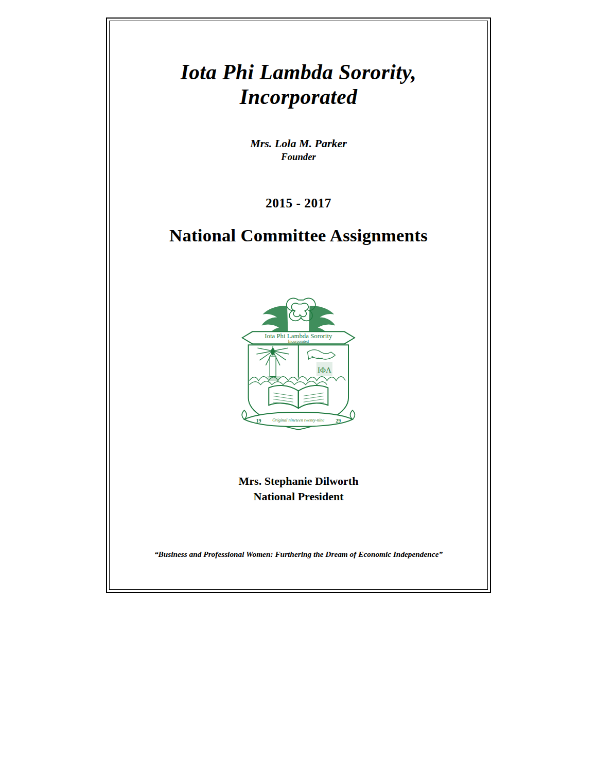Iota Phi Lambda Sorority, Incorporated
Mrs. Lola M. Parker Founder
2015 - 2017
National Committee Assignments
Iota Phi Lambda Sorority Incorporated ΙΦΛ 19 Original nineteen twenty-nine 29
Mrs. Stephanie Dilworth
National President
“Business and Professional Women: Furthering the Dream of Economic Independence”